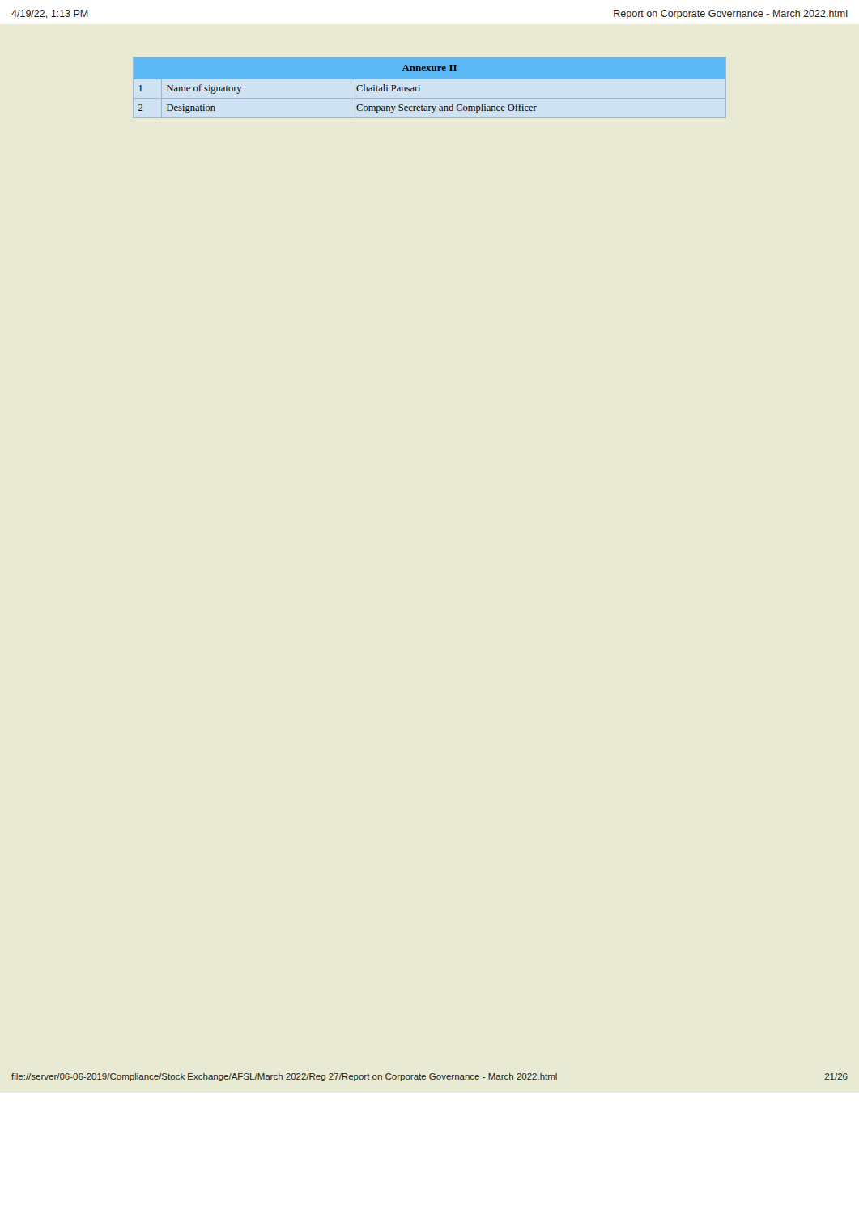4/19/22, 1:13 PM
Report on Corporate Governance - March 2022.html
| Annexure II |
| --- |
| 1 | Name of signatory | Chaitali Pansari |
| 2 | Designation | Company Secretary and Compliance Officer |
file://server/06-06-2019/Compliance/Stock Exchange/AFSL/March 2022/Reg 27/Report on Corporate Governance - March 2022.html
21/26